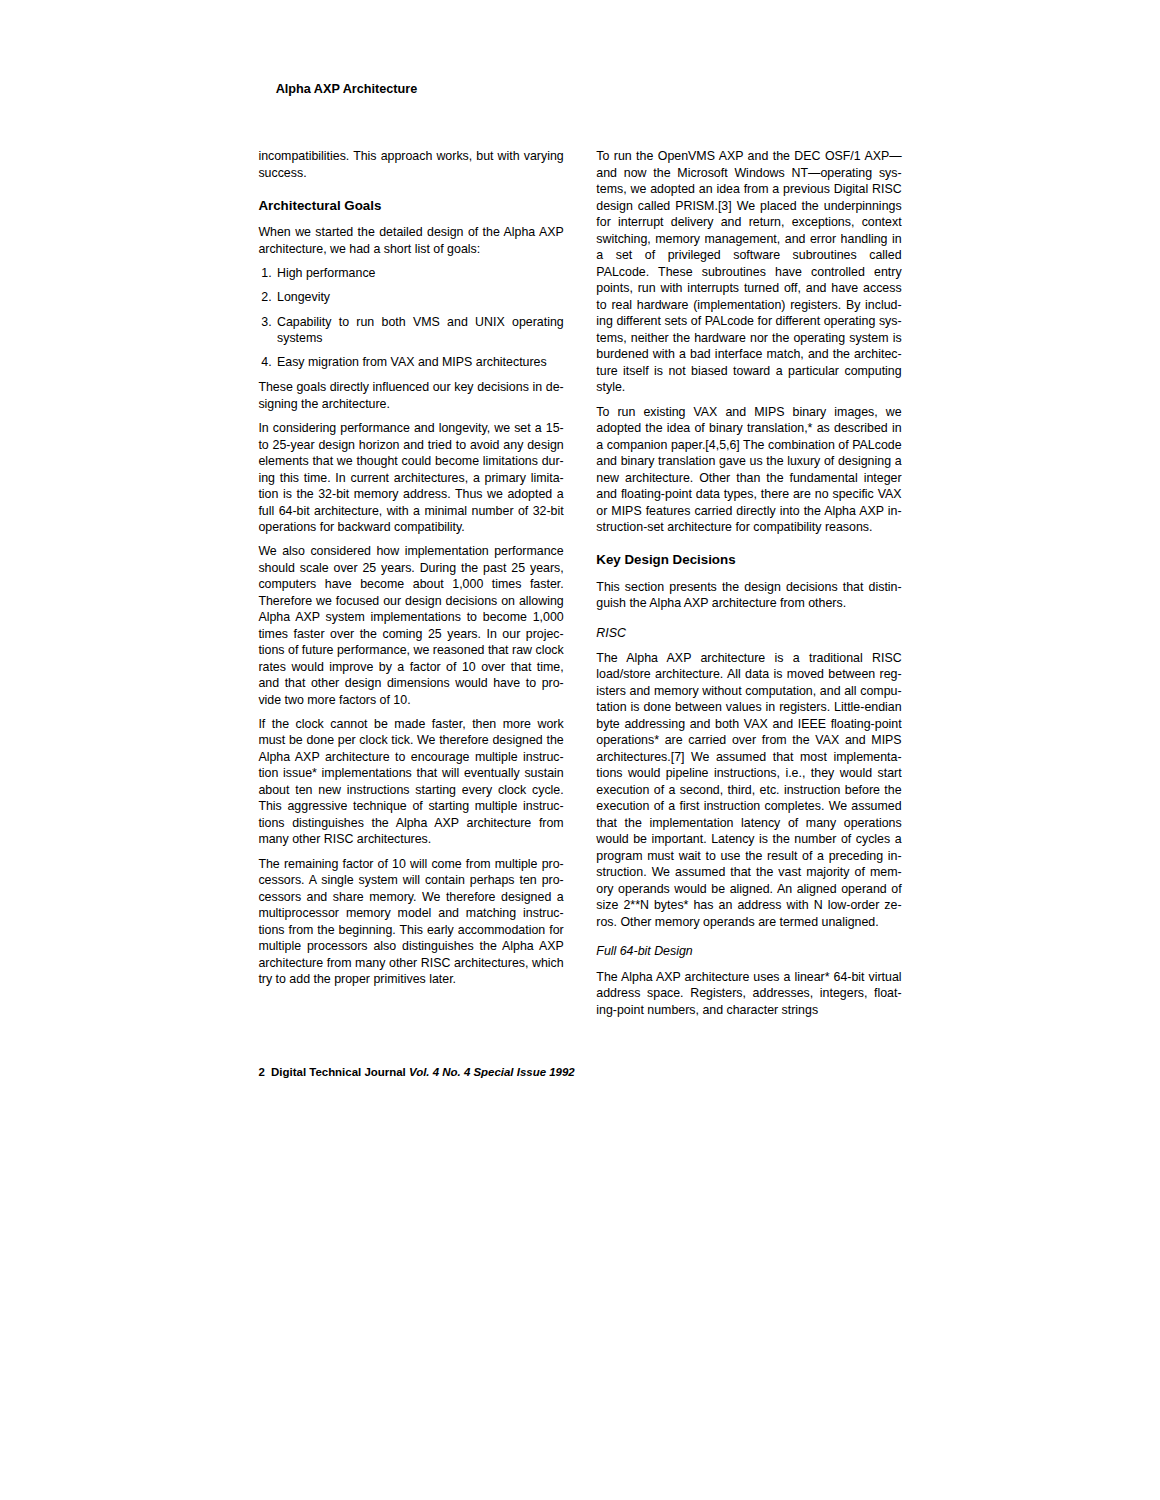Alpha AXP Architecture
incompatibilities. This approach works, but with varying success.
Architectural Goals
When we started the detailed design of the Alpha AXP architecture, we had a short list of goals:
High performance
Longevity
Capability to run both VMS and UNIX operating systems
Easy migration from VAX and MIPS architectures
These goals directly influenced our key decisions in designing the architecture.
In considering performance and longevity, we set a 15- to 25-year design horizon and tried to avoid any design elements that we thought could become limitations during this time. In current architectures, a primary limitation is the 32-bit memory address. Thus we adopted a full 64-bit architecture, with a minimal number of 32-bit operations for backward compatibility.
We also considered how implementation performance should scale over 25 years. During the past 25 years, computers have become about 1,000 times faster. Therefore we focused our design decisions on allowing Alpha AXP system implementations to become 1,000 times faster over the coming 25 years. In our projections of future performance, we reasoned that raw clock rates would improve by a factor of 10 over that time, and that other design dimensions would have to provide two more factors of 10.
If the clock cannot be made faster, then more work must be done per clock tick. We therefore designed the Alpha AXP architecture to encourage multiple instruction issue* implementations that will eventually sustain about ten new instructions starting every clock cycle. This aggressive technique of starting multiple instructions distinguishes the Alpha AXP architecture from many other RISC architectures.
The remaining factor of 10 will come from multiple processors. A single system will contain perhaps ten processors and share memory. We therefore designed a multiprocessor memory model and matching instructions from the beginning. This early accommodation for multiple processors also distinguishes the Alpha AXP architecture from many other RISC architectures, which try to add the proper primitives later.
To run the OpenVMS AXP and the DEC OSF/1 AXP—and now the Microsoft Windows NT—operating systems, we adopted an idea from a previous Digital RISC design called PRISM.[3] We placed the underpinnings for interrupt delivery and return, exceptions, context switching, memory management, and error handling in a set of privileged software subroutines called PALcode. These subroutines have controlled entry points, run with interrupts turned off, and have access to real hardware (implementation) registers. By including different sets of PALcode for different operating systems, neither the hardware nor the operating system is burdened with a bad interface match, and the architecture itself is not biased toward a particular computing style.
To run existing VAX and MIPS binary images, we adopted the idea of binary translation,* as described in a companion paper.[4,5,6] The combination of PALcode and binary translation gave us the luxury of designing a new architecture. Other than the fundamental integer and floating-point data types, there are no specific VAX or MIPS features carried directly into the Alpha AXP instruction-set architecture for compatibility reasons.
Key Design Decisions
This section presents the design decisions that distinguish the Alpha AXP architecture from others.
RISC
The Alpha AXP architecture is a traditional RISC load/store architecture. All data is moved between registers and memory without computation, and all computation is done between values in registers. Little-endian byte addressing and both VAX and IEEE floating-point operations* are carried over from the VAX and MIPS architectures.[7] We assumed that most implementations would pipeline instructions, i.e., they would start execution of a second, third, etc. instruction before the execution of a first instruction completes. We assumed that the implementation latency of many operations would be important. Latency is the number of cycles a program must wait to use the result of a preceding instruction. We assumed that the vast majority of memory operands would be aligned. An aligned operand of size 2**N bytes* has an address with N low-order zeros. Other memory operands are termed unaligned.
Full 64-bit Design
The Alpha AXP architecture uses a linear* 64-bit virtual address space. Registers, addresses, integers, floating-point numbers, and character strings
2 Digital Technical Journal Vol. 4 No. 4 Special Issue 1992